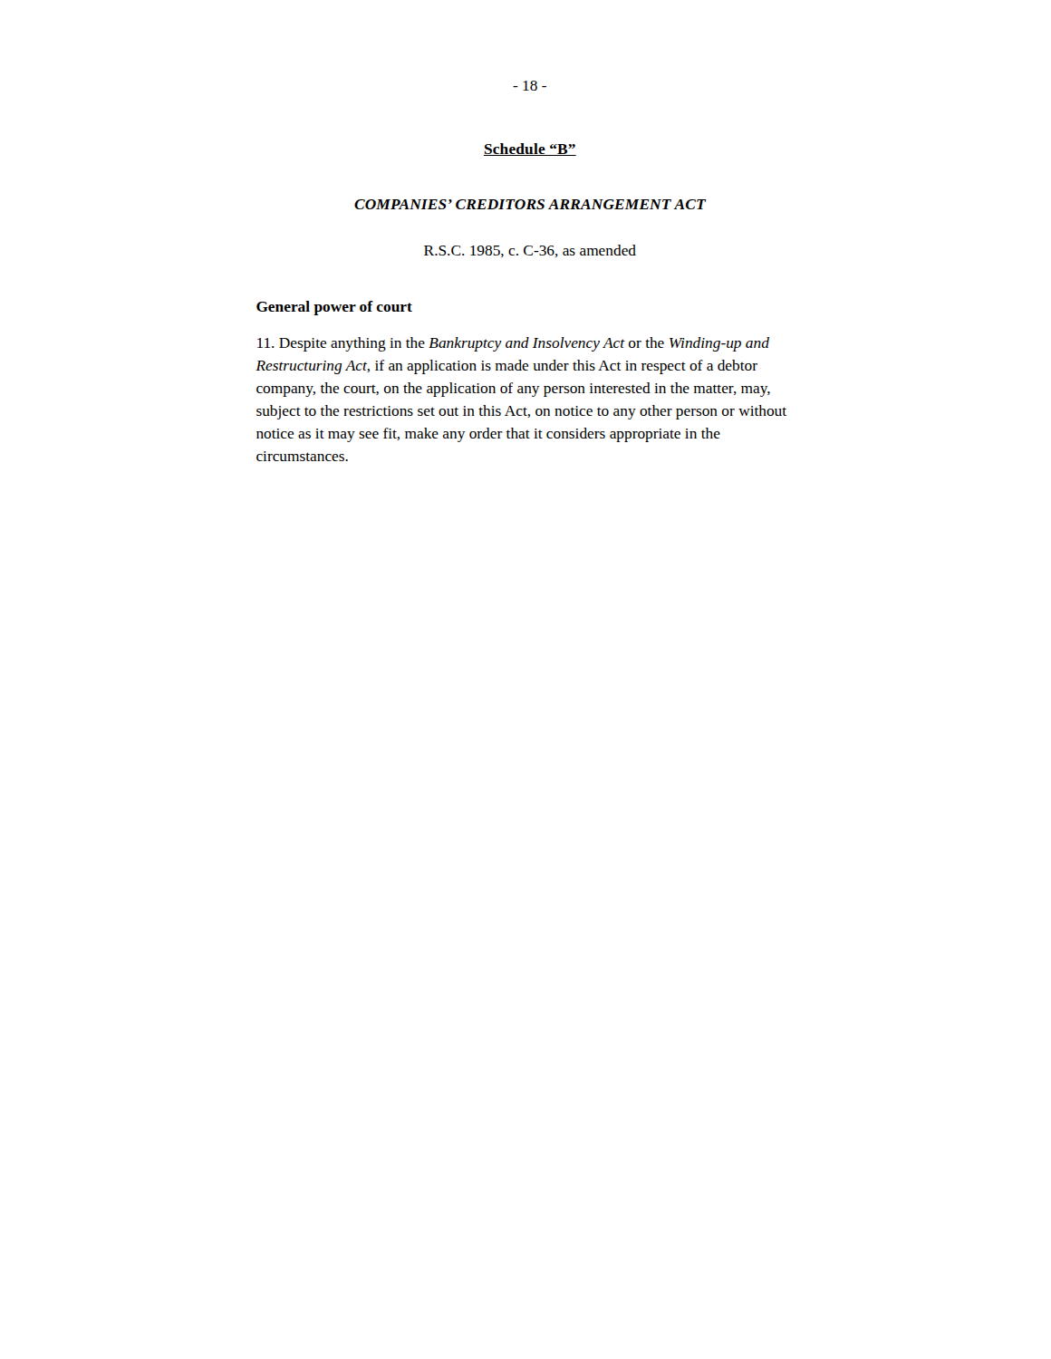- 18 -
Schedule “B”
COMPANIES’ CREDITORS ARRANGEMENT ACT
R.S.C. 1985, c. C-36, as amended
General power of court
11. Despite anything in the Bankruptcy and Insolvency Act or the Winding-up and Restructuring Act, if an application is made under this Act in respect of a debtor company, the court, on the application of any person interested in the matter, may, subject to the restrictions set out in this Act, on notice to any other person or without notice as it may see fit, make any order that it considers appropriate in the circumstances.